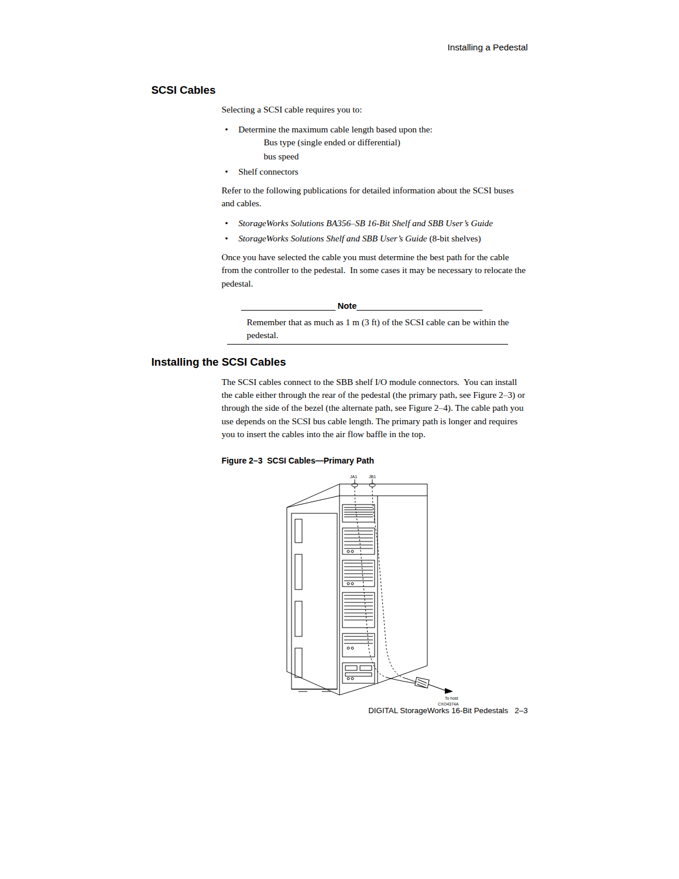Installing a Pedestal
SCSI Cables
Selecting a SCSI cable requires you to:
Determine the maximum cable length based upon the:
Bus type (single ended or differential)
bus speed
Shelf connectors
Refer to the following publications for detailed information about the SCSI buses and cables.
StorageWorks Solutions BA356–SB 16-Bit Shelf and SBB User’s Guide
StorageWorks Solutions Shelf and SBB User’s Guide (8-bit shelves)
Once you have selected the cable you must determine the best path for the cable from the controller to the pedestal. In some cases it may be necessary to relocate the pedestal.
_____________________ Note____________________________
Remember that as much as 1 m (3 ft) of the SCSI cable can be within the pedestal.
Installing the SCSI Cables
The SCSI cables connect to the SBB shelf I/O module connectors. You can install the cable either through the rear of the pedestal (the primary path, see Figure 2–3) or through the side of the bezel (the alternate path, see Figure 2–4). The cable path you use depends on the SCSI bus cable length. The primary path is longer and requires you to insert the cables into the air flow baffle in the top.
Figure 2–3 SCSI Cables—Primary Path
JA1 JB1 To host CXO4374A
DIGITAL StorageWorks 16-Bit Pedestals 2–3